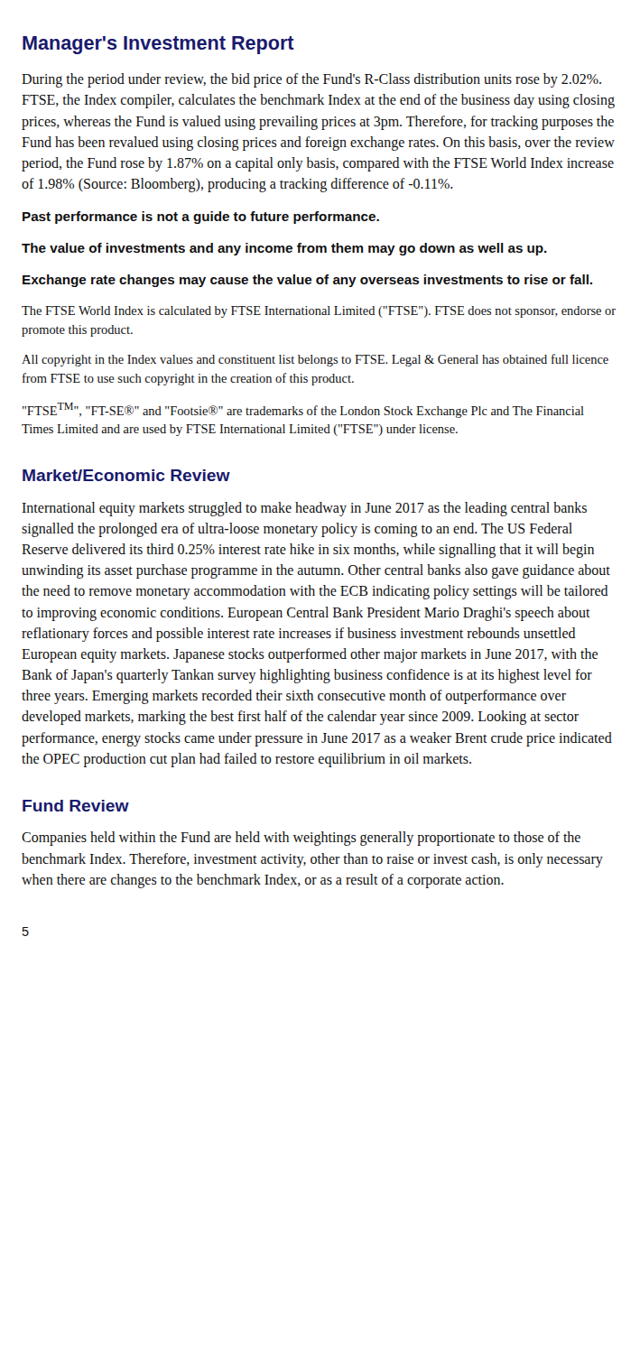Manager's Investment Report
During the period under review, the bid price of the Fund's R-Class distribution units rose by 2.02%. FTSE, the Index compiler, calculates the benchmark Index at the end of the business day using closing prices, whereas the Fund is valued using prevailing prices at 3pm. Therefore, for tracking purposes the Fund has been revalued using closing prices and foreign exchange rates. On this basis, over the review period, the Fund rose by 1.87% on a capital only basis, compared with the FTSE World Index increase of 1.98% (Source: Bloomberg), producing a tracking difference of -0.11%.
Past performance is not a guide to future performance.
The value of investments and any income from them may go down as well as up.
Exchange rate changes may cause the value of any overseas investments to rise or fall.
The FTSE World Index is calculated by FTSE International Limited ("FTSE"). FTSE does not sponsor, endorse or promote this product.
All copyright in the Index values and constituent list belongs to FTSE. Legal & General has obtained full licence from FTSE to use such copyright in the creation of this product.
"FTSETM", "FT-SE®" and "Footsie®" are trademarks of the London Stock Exchange Plc and The Financial Times Limited and are used by FTSE International Limited ("FTSE") under license.
Market/Economic Review
International equity markets struggled to make headway in June 2017 as the leading central banks signalled the prolonged era of ultra-loose monetary policy is coming to an end. The US Federal Reserve delivered its third 0.25% interest rate hike in six months, while signalling that it will begin unwinding its asset purchase programme in the autumn. Other central banks also gave guidance about the need to remove monetary accommodation with the ECB indicating policy settings will be tailored to improving economic conditions. European Central Bank President Mario Draghi's speech about reflationary forces and possible interest rate increases if business investment rebounds unsettled European equity markets. Japanese stocks outperformed other major markets in June 2017, with the Bank of Japan's quarterly Tankan survey highlighting business confidence is at its highest level for three years. Emerging markets recorded their sixth consecutive month of outperformance over developed markets, marking the best first half of the calendar year since 2009. Looking at sector performance, energy stocks came under pressure in June 2017 as a weaker Brent crude price indicated the OPEC production cut plan had failed to restore equilibrium in oil markets.
Fund Review
Companies held within the Fund are held with weightings generally proportionate to those of the benchmark Index. Therefore, investment activity, other than to raise or invest cash, is only necessary when there are changes to the benchmark Index, or as a result of a corporate action.
5